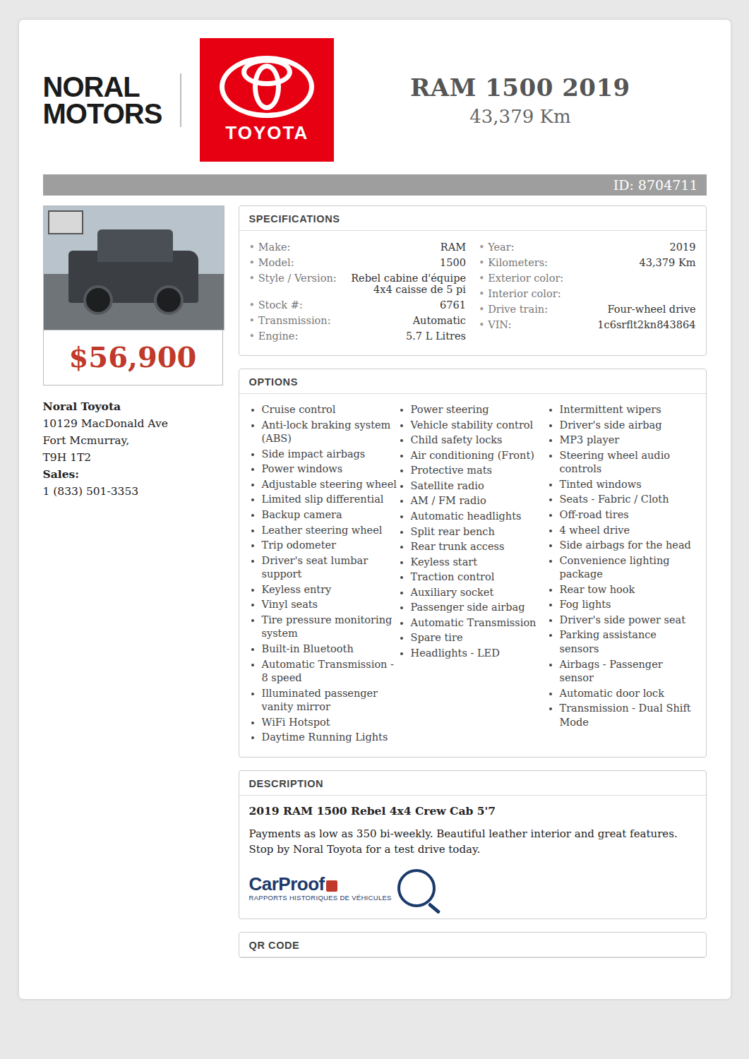NORAL
MOTORS
TOYOTA
RAM 1500 2019
43,379 Km
ID: 8704711
$56,900
Noral Toyota
10129 MacDonald Ave
Fort Mcmurray,
T9H 1T2
Sales:
1 (833) 501-3353
SPECIFICATIONS
Make: RAM
Model: 1500
Style / Version: Rebel cabine d'équipe 4x4 caisse de 5 pi
Stock #: 6761
Transmission: Automatic
Engine: 5.7 L Litres
Year: 2019
Kilometers: 43,379 Km
Exterior color:
Interior color:
Drive train: Four-wheel drive
VIN: 1c6srflt2kn843864
OPTIONS
Cruise control
Anti-lock braking system (ABS)
Side impact airbags
Power windows
Adjustable steering wheel
Limited slip differential
Backup camera
Leather steering wheel
Trip odometer
Driver's seat lumbar support
Keyless entry
Vinyl seats
Tire pressure monitoring system
Built-in Bluetooth
Automatic Transmission - 8 speed
Illuminated passenger vanity mirror
WiFi Hotspot
Daytime Running Lights
Power steering
Vehicle stability control
Child safety locks
Air conditioning (Front)
Protective mats
Satellite radio
AM / FM radio
Automatic headlights
Split rear bench
Rear trunk access
Keyless start
Traction control
Auxiliary socket
Passenger side airbag
Automatic Transmission
Spare tire
Headlights - LED
Intermittent wipers
Driver's side airbag
MP3 player
Steering wheel audio controls
Tinted windows
Seats - Fabric / Cloth
Off-road tires
4 wheel drive
Side airbags for the head
Convenience lighting package
Rear tow hook
Fog lights
Driver's side power seat
Parking assistance sensors
Airbags - Passenger sensor
Automatic door lock
Transmission - Dual Shift Mode
DESCRIPTION
2019 RAM 1500 Rebel 4x4 Crew Cab 5'7
Payments as low as 350 bi-weekly. Beautiful leather interior and great features. Stop by Noral Toyota for a test drive today.
CarProof
RAPPORTS HISTORIQUES DE VÉHICULES
QR CODE